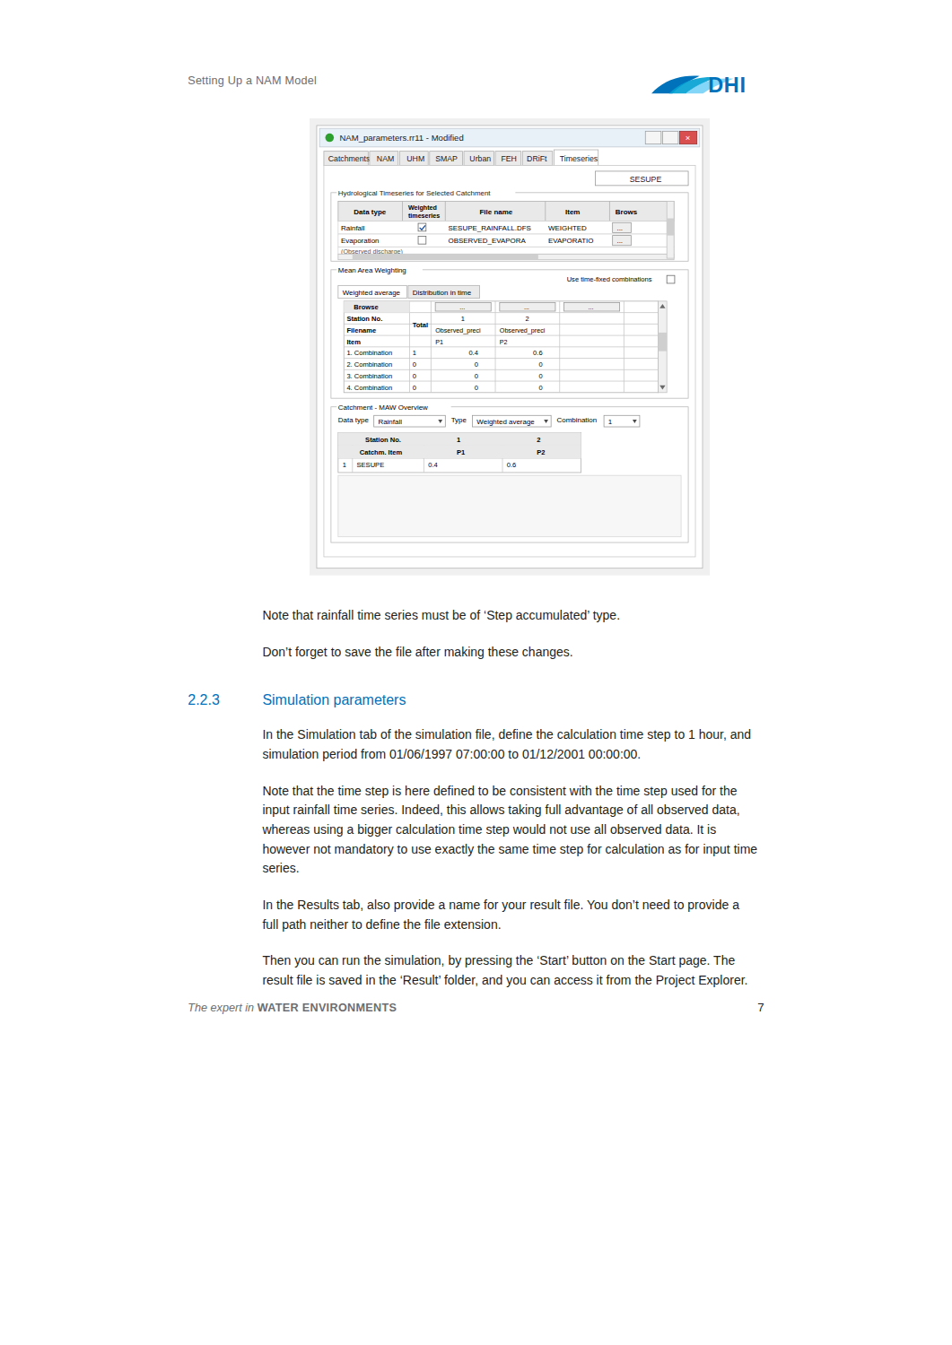Setting Up a NAM Model
DHI
NAM_parameters.rr11 - Modified × Catchments NAM UHM SMAP Urban FEH DRiFt Timeseries SESUPE Hydrological Timeseries for Selected Catchment Data type Weighted timeseries File name Item Brows Rainfall SESUPE_RAINFALL.DFS WEIGHTED ... Evaporation OBSERVED_EVAPORA EVAPORATIO ... (Observed discharge) Mean Area Weighting Use time-fixed combinations Weighted average Distribution in time Browse ... ... ... Station No. Filename Item Total 1 2 Observed_preci Observed_preci P1 P2 1. Combination 1 0.4 0.6 2. Combination 0 0 0 3. Combination 0 0 0 4. Combination 0 0 0 Catchment - MAW Overview Data type Rainfall Type Weighted average Combination 1 Station No. 1 2 Catchm. Item P1 P2 1 SESUPE 0.4 0.6
Note that rainfall time series must be of ‘Step accumulated’ type.
Don’t forget to save the file after making these changes.
2.2.3 Simulation parameters
In the Simulation tab of the simulation file, define the calculation time step to 1 hour, and simulation period from 01/06/1997 07:00:00 to 01/12/2001 00:00:00.
Note that the time step is here defined to be consistent with the time step used for the input rainfall time series. Indeed, this allows taking full advantage of all observed data, whereas using a bigger calculation time step would not use all observed data. It is however not mandatory to use exactly the same time step for calculation as for input time series.
In the Results tab, also provide a name for your result file. You don’t need to provide a full path neither to define the file extension.
Then you can run the simulation, by pressing the ‘Start’ button on the Start page. The result file is saved in the ‘Result’ folder, and you can access it from the Project Explorer.
The expert in WATER ENVIRONMENTS
7